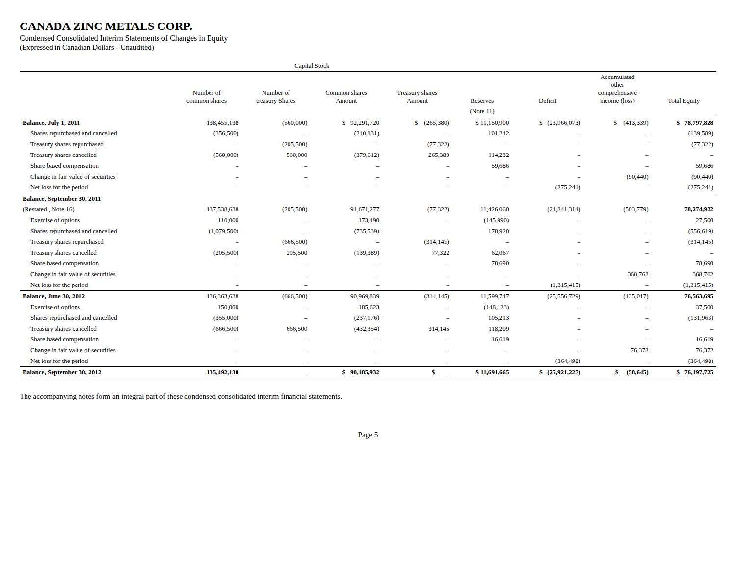CANADA ZINC METALS CORP.
Condensed Consolidated Interim Statements of Changes in Equity
(Expressed in Canadian Dollars - Unaudited)
| | Capital Stock | | | | |
| --- | --- | --- | --- | --- | --- |
| | Number of common shares | Number of treasury Shares | Common shares Amount | Treasury shares Amount | Reserves | Deficit | Accumulated other comprehensive income (loss) | Total Equity |
| | | | | | (Note 11) | | | |
| Balance, July 1, 2011 | 138,455,138 | (560,000) | $ 92,291,720 | $ (265,380) | $ 11,150,900 | $ (23,966,073) | $ (413,339) | $ 78,797,828 |
| Shares repurchased and cancelled | (356,500) | – | (240,831) | – | 101,242 | – | – | (139,589) |
| Treasury shares repurchased | – | (205,500) | – | (77,322) | – | – | – | (77,322) |
| Treasury shares cancelled | (560,000) | 560,000 | (379,612) | 265,380 | 114,232 | – | – | – |
| Share based compensation | – | – | – | – | 59,686 | – | – | 59,686 |
| Change in fair value of securities | – | – | – | – | – | – | (90,440) | (90,440) |
| Net loss for the period | – | – | – | – | – | (275,241) | – | (275,241) |
| Balance, September 30, 2011 | | | | | | | | |
| (Restated , Note 16) | 137,538,638 | (205,500) | 91,671,277 | (77,322) | 11,426,060 | (24,241,314) | (503,779) | 78,274,922 |
| Exercise of options | 110,000 | – | 173,490 | – | (145,990) | – | – | 27,500 |
| Shares repurchased and cancelled | (1,079,500) | – | (735,539) | – | 178,920 | – | – | (556,619) |
| Treasury shares repurchased | – | (666,500) | – | (314,145) | – | – | – | (314,145) |
| Treasury shares cancelled | (205,500) | 205,500 | (139,389) | 77,322 | 62,067 | – | – | – |
| Share based compensation | – | – | – | – | 78,690 | – | – | 78,690 |
| Change in fair value of securities | – | – | – | – | – | – | 368,762 | 368,762 |
| Net loss for the period | – | – | – | – | – | (1,315,415) | – | (1,315,415) |
| Balance, June 30, 2012 | 136,363,638 | (666,500) | 90,969,839 | (314,145) | 11,599,747 | (25,556,729) | (135,017) | 76,563,695 |
| Exercise of options | 150,000 | – | 185,623 | – | (148,123) | – | – | 37,500 |
| Shares repurchased and cancelled | (355,000) | – | (237,176) | – | 105,213 | – | – | (131,963) |
| Treasury shares cancelled | (666,500) | 666,500 | (432,354) | 314,145 | 118,209 | – | – | – |
| Share based compensation | – | – | – | – | 16,619 | – | – | 16,619 |
| Change in fair value of securities | – | – | – | – | – | – | 76,372 | 76,372 |
| Net loss for the period | – | – | – | – | – | (364,498) | – | (364,498) |
| Balance, September 30, 2012 | 135,492,138 | – | $ 90,485,932 | $ – | $ 11,691,665 | $ (25,921,227) | $ (58,645) | $ 76,197,725 |
The accompanying notes form an integral part of these condensed consolidated interim financial statements.
Page 5